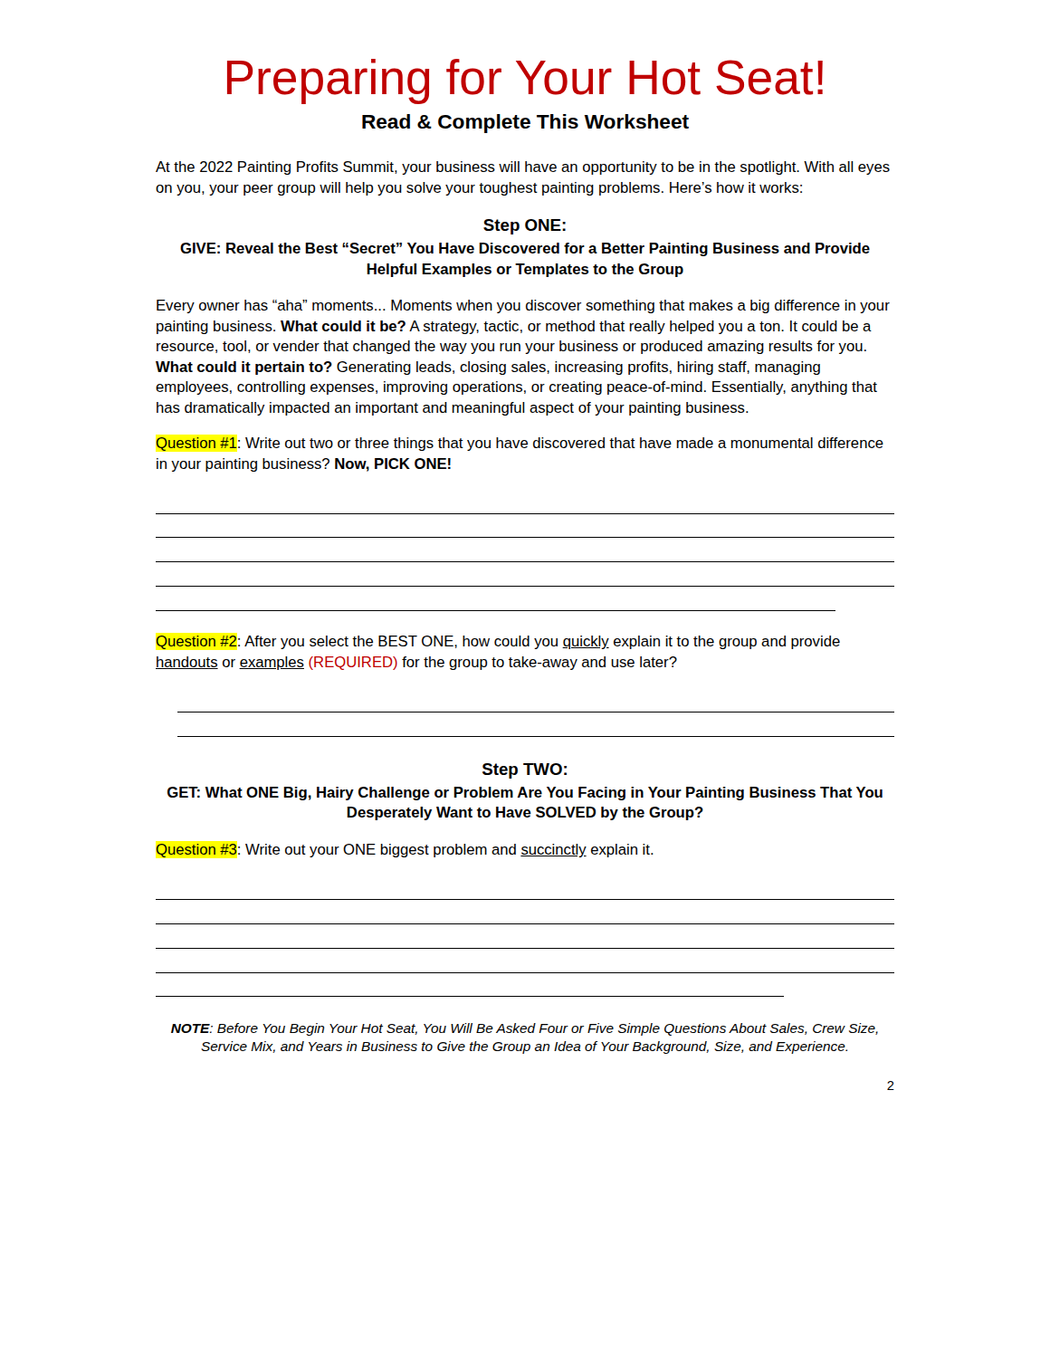Preparing for Your Hot Seat!
Read & Complete This Worksheet
At the 2022 Painting Profits Summit, your business will have an opportunity to be in the spotlight. With all eyes on you, your peer group will help you solve your toughest painting problems. Here’s how it works:
Step ONE:
GIVE: Reveal the Best “Secret” You Have Discovered for a Better Painting Business and Provide Helpful Examples or Templates to the Group
Every owner has “aha” moments... Moments when you discover something that makes a big difference in your painting business. What could it be? A strategy, tactic, or method that really helped you a ton. It could be a resource, tool, or vender that changed the way you run your business or produced amazing results for you. What could it pertain to? Generating leads, closing sales, increasing profits, hiring staff, managing employees, controlling expenses, improving operations, or creating peace-of-mind. Essentially, anything that has dramatically impacted an important and meaningful aspect of your painting business.
Question #1: Write out two or three things that you have discovered that have made a monumental difference in your painting business? Now, PICK ONE!
Question #2: After you select the BEST ONE, how could you quickly explain it to the group and provide handouts or examples (REQUIRED) for the group to take-away and use later?
Step TWO:
GET: What ONE Big, Hairy Challenge or Problem Are You Facing in Your Painting Business That You Desperately Want to Have SOLVED by the Group?
Question #3: Write out your ONE biggest problem and succinctly explain it.
NOTE: Before You Begin Your Hot Seat, You Will Be Asked Four or Five Simple Questions About Sales, Crew Size, Service Mix, and Years in Business to Give the Group an Idea of Your Background, Size, and Experience.
2